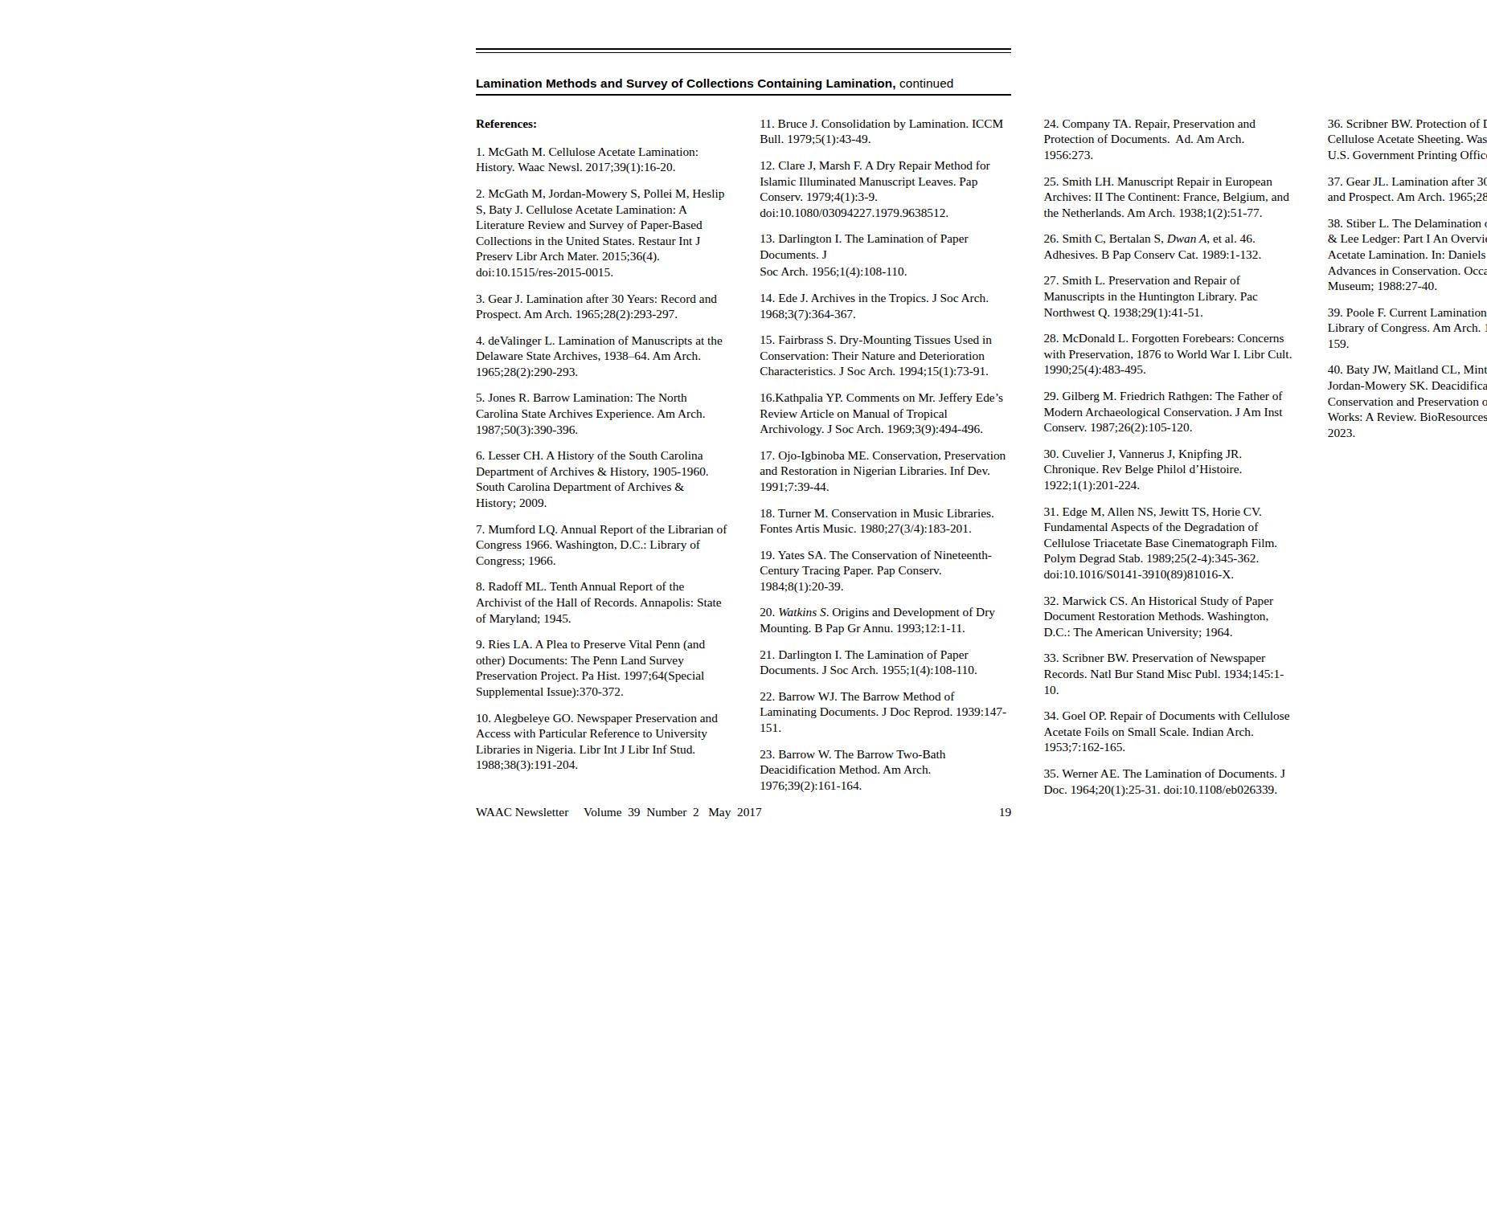Lamination Methods and Survey of Collections Containing Lamination, continued
References:
1. McGath M. Cellulose Acetate Lamination: History. Waac Newsl. 2017;39(1):16-20.
2. McGath M, Jordan-Mowery S, Pollei M, Heslip S, Baty J. Cellulose Acetate Lamination: A Literature Review and Survey of Paper-Based Collections in the United States. Restaur Int J Preserv Libr Arch Mater. 2015;36(4). doi:10.1515/res-2015-0015.
3. Gear J. Lamination after 30 Years: Record and Prospect. Am Arch. 1965;28(2):293-297.
4. deValinger L. Lamination of Manuscripts at the Delaware State Archives, 1938–64. Am Arch. 1965;28(2):290-293.
5. Jones R. Barrow Lamination: The North Carolina State Archives Experience. Am Arch. 1987;50(3):390-396.
6. Lesser CH. A History of the South Carolina Department of Archives & History, 1905-1960. South Carolina Department of Archives & History; 2009.
7. Mumford LQ. Annual Report of the Librarian of Congress 1966. Washington, D.C.: Library of Congress; 1966.
8. Radoff ML. Tenth Annual Report of the Archivist of the Hall of Records. Annapolis: State of Maryland; 1945.
9. Ries LA. A Plea to Preserve Vital Penn (and other) Documents: The Penn Land Survey Preservation Project. Pa Hist. 1997;64(Special Supplemental Issue):370-372.
10. Alegbeleye GO. Newspaper Preservation and Access with Particular Reference to University Libraries in Nigeria. Libr Int J Libr Inf Stud. 1988;38(3):191-204.
11. Bruce J. Consolidation by Lamination. ICCM Bull. 1979;5(1):43-49.
12. Clare J, Marsh F. A Dry Repair Method for Islamic Illuminated Manuscript Leaves. Pap Conserv. 1979;4(1):3-9. doi:10.1080/03094227.1979.9638512.
13. Darlington I. The Lamination of Paper Documents. J
Soc Arch. 1956;1(4):108-110.
14. Ede J. Archives in the Tropics. J Soc Arch. 1968;3(7):364-367.
15. Fairbrass S. Dry-Mounting Tissues Used in Conservation: Their Nature and Deterioration Characteristics. J Soc Arch. 1994;15(1):73-91.
16.Kathpalia YP. Comments on Mr. Jeffery Ede’s Review Article on Manual of Tropical Archivology. J Soc Arch. 1969;3(9):494-496.
17. Ojo-Igbinoba ME. Conservation, Preservation and Restoration in Nigerian Libraries. Inf Dev. 1991;7:39-44.
18. Turner M. Conservation in Music Libraries. Fontes Artis Music. 1980;27(3/4):183-201.
19. Yates SA. The Conservation of Nineteenth-Century Tracing Paper. Pap Conserv. 1984;8(1):20-39.
20. Watkins S. Origins and Development of Dry Mounting. B Pap Gr Annu. 1993;12:1-11.
21. Darlington I. The Lamination of Paper Documents. J Soc Arch. 1955;1(4):108-110.
22. Barrow WJ. The Barrow Method of Laminating Documents. J Doc Reprod. 1939:147-151.
23. Barrow W. The Barrow Two-Bath Deacidification Method. Am Arch. 1976;39(2):161-164.
24. Company TA. Repair, Preservation and Protection of Documents. Ad. Am Arch. 1956:273.
25. Smith LH. Manuscript Repair in European Archives: II The Continent: France, Belgium, and the Netherlands. Am Arch. 1938;1(2):51-77.
26. Smith C, Bertalan S, Dwan A, et al. 46. Adhesives. B Pap Conserv Cat. 1989:1-132.
27. Smith L. Preservation and Repair of Manuscripts in the Huntington Library. Pac Northwest Q. 1938;29(1):41-51.
28. McDonald L. Forgotten Forebears: Concerns with Preservation, 1876 to World War I. Libr Cult. 1990;25(4):483-495.
29. Gilberg M. Friedrich Rathgen: The Father of Modern Archaeological Conservation. J Am Inst Conserv. 1987;26(2):105-120.
30. Cuvelier J, Vannerus J, Knipfing JR. Chronique. Rev Belge Philol d’Histoire. 1922;1(1):201-224.
31. Edge M, Allen NS, Jewitt TS, Horie CV. Fundamental Aspects of the Degradation of Cellulose Triacetate Base Cinematograph Film. Polym Degrad Stab. 1989;25(2-4):345-362. doi:10.1016/S0141-3910(89)81016-X.
32. Marwick CS. An Historical Study of Paper Document Restoration Methods. Washington, D.C.: The American University; 1964.
33. Scribner BW. Preservation of Newspaper Records. Natl Bur Stand Misc Publ. 1934;145:1-10.
34. Goel OP. Repair of Documents with Cellulose Acetate Foils on Small Scale. Indian Arch. 1953;7:162-165.
35. Werner AE. The Lamination of Documents. J Doc. 1964;20(1):25-31. doi:10.1108/eb026339.
36. Scribner BW. Protection of Documents with Cellulose Acetate Sheeting. Washington, D.C.: U.S. Government Printing Office; 1940.
37. Gear JL. Lamination after 30 Years: Record and Prospect. Am Arch. 1965;28(2):293-297.
38. Stiber L. The Delamination of the Washington & Lee Ledger: Part I An Overview of Cellulose Acetate Lamination. In: Daniels V, ed. Early Advances in Conservation. Occasional. British Museum; 1988:27-40.
39. Poole F. Current Lamination Policies of the Library of Congress. Am Arch. 1976;39(2):157-159.
40. Baty JW, Maitland CL, Minter W, Hubbe MA, Jordan-Mowery SK. Deacidification for the Conservation and Preservation of Paper-Based Works: A Review. BioResources. 2010;5(3):1955-2023.
WAAC Newsletter Volume 39 Number 2 May 2017 19